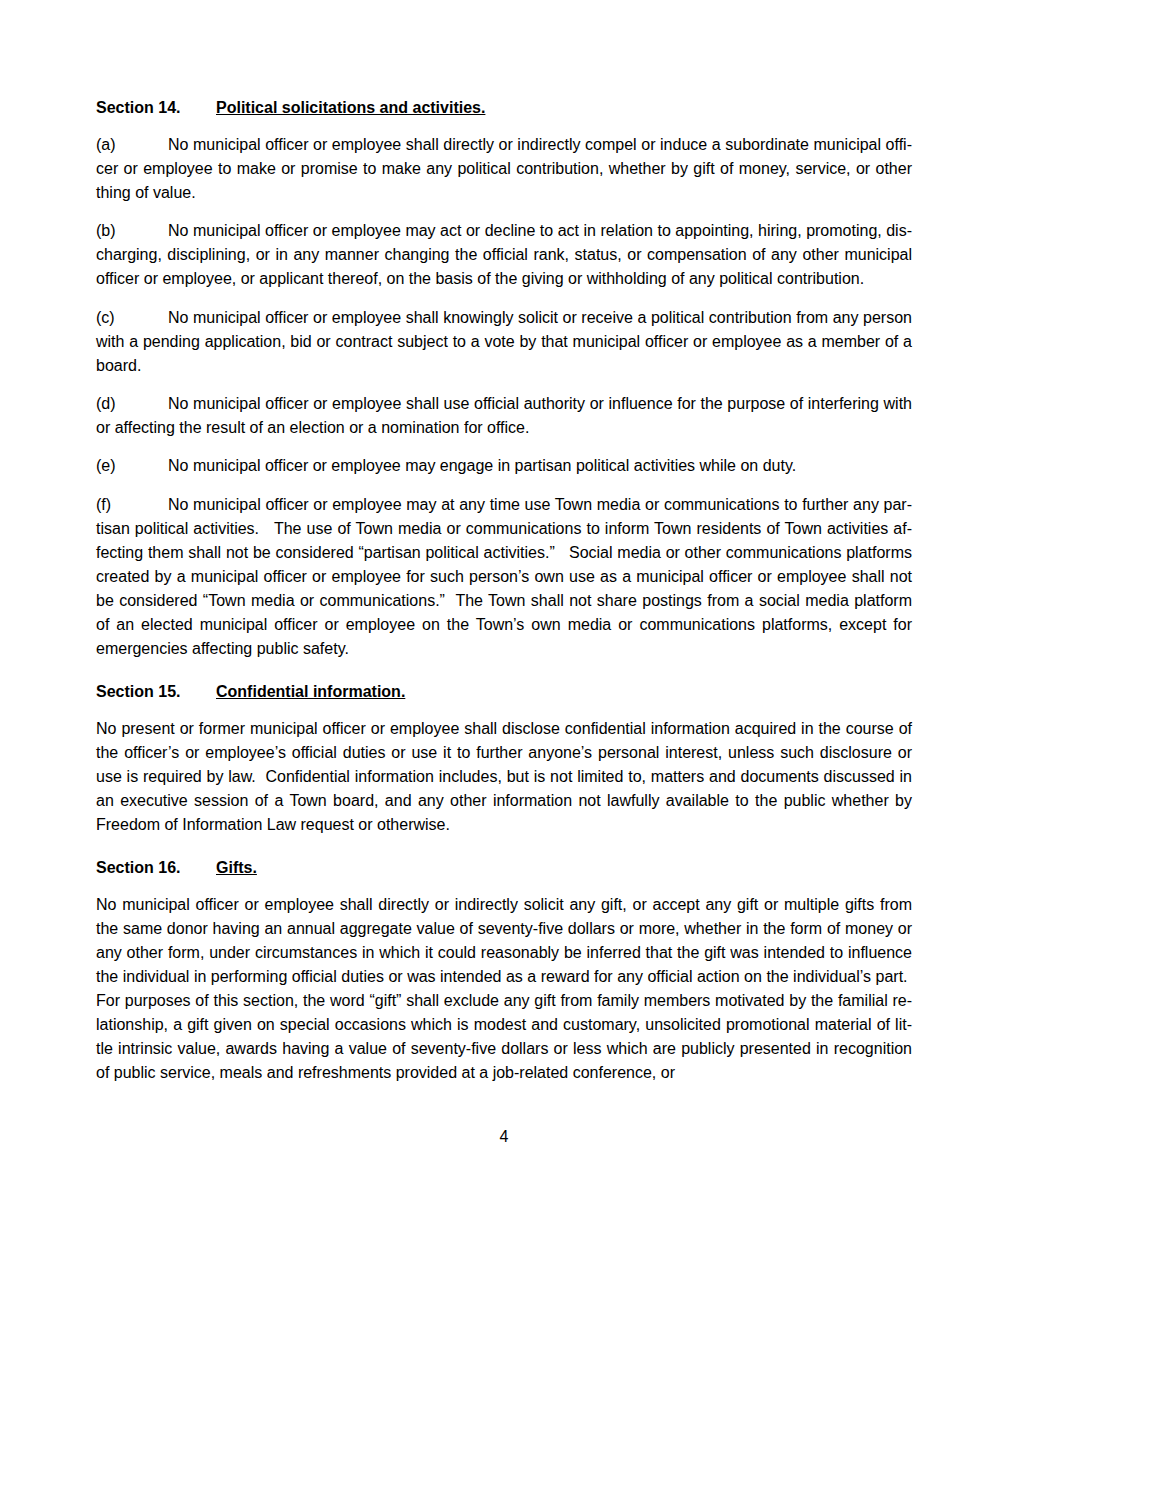Section 14. Political solicitations and activities.
(a) No municipal officer or employee shall directly or indirectly compel or induce a subordinate municipal officer or employee to make or promise to make any political contribution, whether by gift of money, service, or other thing of value.
(b) No municipal officer or employee may act or decline to act in relation to appointing, hiring, promoting, discharging, disciplining, or in any manner changing the official rank, status, or compensation of any other municipal officer or employee, or applicant thereof, on the basis of the giving or withholding of any political contribution.
(c) No municipal officer or employee shall knowingly solicit or receive a political contribution from any person with a pending application, bid or contract subject to a vote by that municipal officer or employee as a member of a board.
(d) No municipal officer or employee shall use official authority or influence for the purpose of interfering with or affecting the result of an election or a nomination for office.
(e) No municipal officer or employee may engage in partisan political activities while on duty.
(f) No municipal officer or employee may at any time use Town media or communications to further any partisan political activities. The use of Town media or communications to inform Town residents of Town activities affecting them shall not be considered “partisan political activities.” Social media or other communications platforms created by a municipal officer or employee for such person’s own use as a municipal officer or employee shall not be considered “Town media or communications.” The Town shall not share postings from a social media platform of an elected municipal officer or employee on the Town’s own media or communications platforms, except for emergencies affecting public safety.
Section 15. Confidential information.
No present or former municipal officer or employee shall disclose confidential information acquired in the course of the officer’s or employee’s official duties or use it to further anyone’s personal interest, unless such disclosure or use is required by law. Confidential information includes, but is not limited to, matters and documents discussed in an executive session of a Town board, and any other information not lawfully available to the public whether by Freedom of Information Law request or otherwise.
Section 16. Gifts.
No municipal officer or employee shall directly or indirectly solicit any gift, or accept any gift or multiple gifts from the same donor having an annual aggregate value of seventy-five dollars or more, whether in the form of money or any other form, under circumstances in which it could reasonably be inferred that the gift was intended to influence the individual in performing official duties or was intended as a reward for any official action on the individual’s part. For purposes of this section, the word “gift” shall exclude any gift from family members motivated by the familial relationship, a gift given on special occasions which is modest and customary, unsolicited promotional material of little intrinsic value, awards having a value of seventy-five dollars or less which are publicly presented in recognition of public service, meals and refreshments provided at a job-related conference, or
4